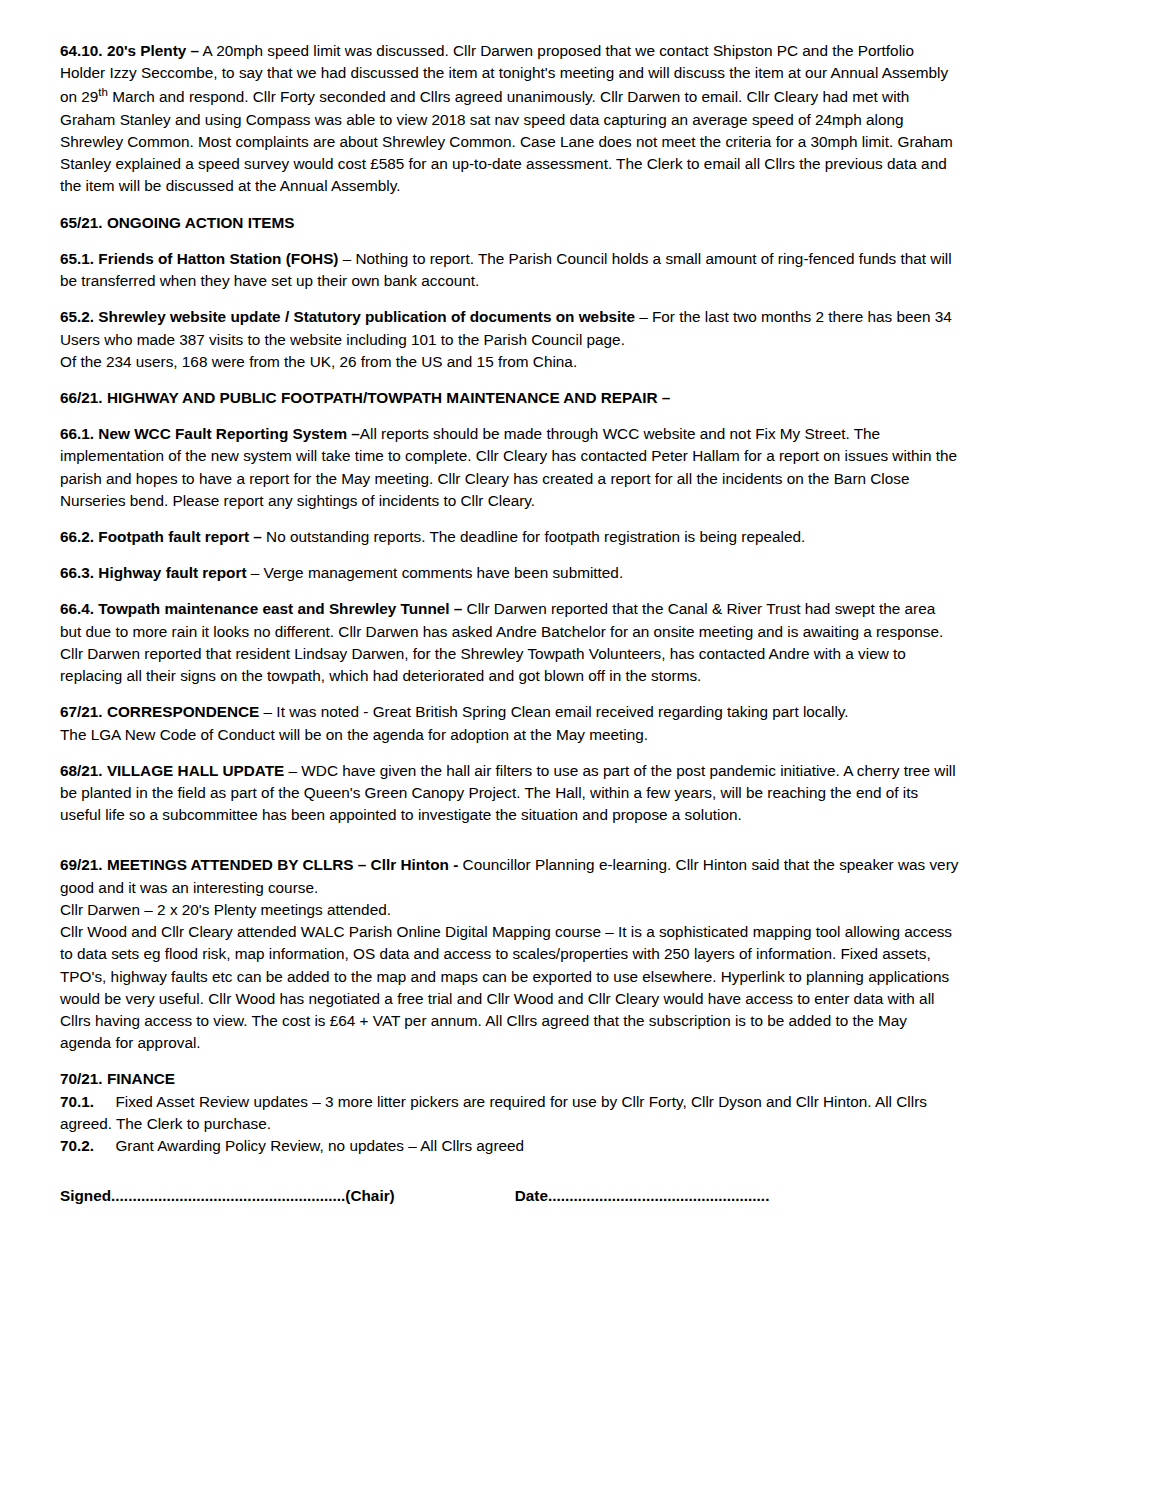64.10. 20's Plenty – A 20mph speed limit was discussed. Cllr Darwen proposed that we contact Shipston PC and the Portfolio Holder Izzy Seccombe, to say that we had discussed the item at tonight's meeting and will discuss the item at our Annual Assembly on 29th March and respond. Cllr Forty seconded and Cllrs agreed unanimously. Cllr Darwen to email. Cllr Cleary had met with Graham Stanley and using Compass was able to view 2018 sat nav speed data capturing an average speed of 24mph along Shrewley Common. Most complaints are about Shrewley Common. Case Lane does not meet the criteria for a 30mph limit. Graham Stanley explained a speed survey would cost £585 for an up-to-date assessment. The Clerk to email all Cllrs the previous data and the item will be discussed at the Annual Assembly.
65/21. ONGOING ACTION ITEMS
65.1. Friends of Hatton Station (FOHS) – Nothing to report. The Parish Council holds a small amount of ring-fenced funds that will be transferred when they have set up their own bank account.
65.2. Shrewley website update / Statutory publication of documents on website – For the last two months 2 there has been 34 Users who made 387 visits to the website including 101 to the Parish Council page.
Of the 234 users, 168 were from the UK, 26 from the US and 15 from China.
66/21. HIGHWAY AND PUBLIC FOOTPATH/TOWPATH MAINTENANCE AND REPAIR –
66.1. New WCC Fault Reporting System –All reports should be made through WCC website and not Fix My Street. The implementation of the new system will take time to complete. Cllr Cleary has contacted Peter Hallam for a report on issues within the parish and hopes to have a report for the May meeting. Cllr Cleary has created a report for all the incidents on the Barn Close Nurseries bend. Please report any sightings of incidents to Cllr Cleary.
66.2. Footpath fault report – No outstanding reports. The deadline for footpath registration is being repealed.
66.3. Highway fault report – Verge management comments have been submitted.
66.4. Towpath maintenance east and Shrewley Tunnel – Cllr Darwen reported that the Canal & River Trust had swept the area but due to more rain it looks no different. Cllr Darwen has asked Andre Batchelor for an onsite meeting and is awaiting a response. Cllr Darwen reported that resident Lindsay Darwen, for the Shrewley Towpath Volunteers, has contacted Andre with a view to replacing all their signs on the towpath, which had deteriorated and got blown off in the storms.
67/21. CORRESPONDENCE – It was noted - Great British Spring Clean email received regarding taking part locally.
The LGA New Code of Conduct will be on the agenda for adoption at the May meeting.
68/21. VILLAGE HALL UPDATE – WDC have given the hall air filters to use as part of the post pandemic initiative. A cherry tree will be planted in the field as part of the Queen's Green Canopy Project. The Hall, within a few years, will be reaching the end of its useful life so a subcommittee has been appointed to investigate the situation and propose a solution.
69/21. MEETINGS ATTENDED BY CLLRS – Cllr Hinton - Councillor Planning e-learning. Cllr Hinton said that the speaker was very good and it was an interesting course.
Cllr Darwen – 2 x 20's Plenty meetings attended.
Cllr Wood and Cllr Cleary attended WALC Parish Online Digital Mapping course – It is a sophisticated mapping tool allowing access to data sets eg flood risk, map information, OS data and access to scales/properties with 250 layers of information. Fixed assets, TPO's, highway faults etc can be added to the map and maps can be exported to use elsewhere. Hyperlink to planning applications would be very useful. Cllr Wood has negotiated a free trial and Cllr Wood and Cllr Cleary would have access to enter data with all Cllrs having access to view. The cost is £64 + VAT per annum. All Cllrs agreed that the subscription is to be added to the May agenda for approval.
70/21. FINANCE
70.1. Fixed Asset Review updates – 3 more litter pickers are required for use by Cllr Forty, Cllr Dyson and Cllr Hinton. All Cllrs agreed. The Clerk to purchase.
70.2. Grant Awarding Policy Review, no updates – All Cllrs agreed
Signed.......................................................(Chair) Date....................................................